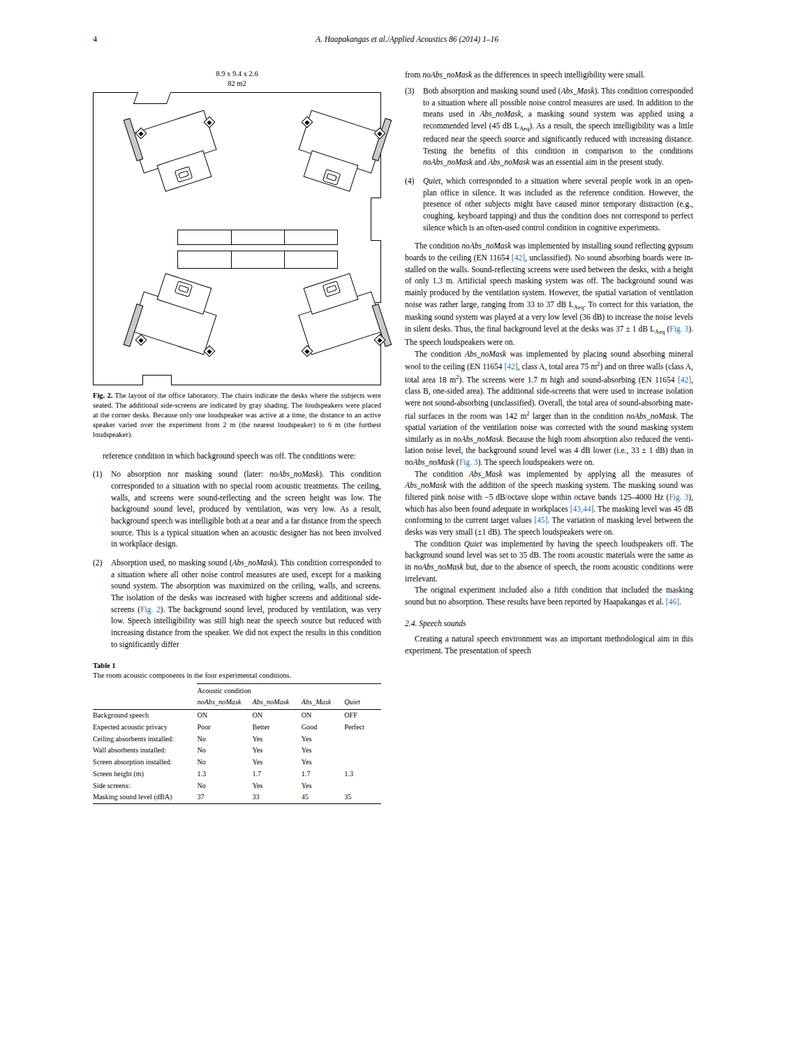4
A. Haapakangas et al./Applied Acoustics 86 (2014) 1–16
8.9 x 9.4 x 2.6
82 m2
Fig. 2. The layout of the office laboratory. The chairs indicate the desks where the subjects were seated. The additional side-screens are indicated by gray shading. The loudspeakers were placed at the corner desks. Because only one loudspeaker was active at a time, the distance to an active speaker varied over the experiment from 2 m (the nearest loudspeaker) to 6 m (the furthest loudspeaker).
reference condition in which background speech was off. The conditions were:
(1) No absorption nor masking sound (later: noAbs_noMask). This condition corresponded to a situation with no special room acoustic treatments. The ceiling, walls, and screens were sound-reflecting and the screen height was low. The background sound level, produced by ventilation, was very low. As a result, background speech was intelligible both at a near and a far distance from the speech source. This is a typical situation when an acoustic designer has not been involved in workplace design.
(2) Absorption used, no masking sound (Abs_noMask). This condition corresponded to a situation where all other noise control measures are used, except for a masking sound system. The absorption was maximized on the ceiling, walls, and screens. The isolation of the desks was increased with higher screens and additional side-screens (Fig. 2). The background sound level, produced by ventilation, was very low. Speech intelligibility was still high near the speech source but reduced with increasing distance from the speaker. We did not expect the results in this condition to significantly differ
Table 1
The room acoustic components in the four experimental conditions.
| | Acoustic condition |
| --- | --- |
| | noAbs_noMask | Abs_noMask | Abs_Mask | Quiet |
| Background speech | ON | ON | ON | OFF |
| Expected acoustic privacy | Poor | Better | Good | Perfect |
| Ceiling absorbents installed: | No | Yes | Yes | |
| Wall absorbents installed: | No | Yes | Yes | |
| Screen absorption installed: | No | Yes | Yes | |
| Screen height (m) | 1.3 | 1.7 | 1.7 | 1.3 |
| Side screens: | No | Yes | Yes | |
| Masking sound level (dBA) | 37 | 33 | 45 | 35 |
from noAbs_noMask as the differences in speech intelligibility were small.
(3) Both absorption and masking sound used (Abs_Mask). This condition corresponded to a situation where all possible noise control measures are used. In addition to the means used in Abs_noMask, a masking sound system was applied using a recommended level (45 dB LAeq). As a result, the speech intelligibility was a little reduced near the speech source and significantly reduced with increasing distance. Testing the benefits of this condition in comparison to the conditions noAbs_noMask and Abs_noMask was an essential aim in the present study.
(4) Quiet, which corresponded to a situation where several people work in an open-plan office in silence. It was included as the reference condition. However, the presence of other subjects might have caused minor temporary distraction (e.g., coughing, keyboard tapping) and thus the condition does not correspond to perfect silence which is an often-used control condition in cognitive experiments.
The condition noAbs_noMask was implemented by installing sound reflecting gypsum boards to the ceiling (EN 11654 [42], unclassified). No sound absorbing boards were installed on the walls. Sound-reflecting screens were used between the desks, with a height of only 1.3 m. Artificial speech masking system was off. The background sound was mainly produced by the ventilation system. However, the spatial variation of ventilation noise was rather large, ranging from 33 to 37 dB LAeq. To correct for this variation, the masking sound system was played at a very low level (36 dB) to increase the noise levels in silent desks. Thus, the final background level at the desks was 37 ± 1 dB LAeq (Fig. 3). The speech loudspeakers were on.
The condition Abs_noMask was implemented by placing sound absorbing mineral wool to the ceiling (EN 11654 [42], class A, total area 75 m2) and on three walls (class A, total area 18 m2). The screens were 1.7 m high and sound-absorbing (EN 11654 [42], class B, one-sided area). The additional side-screens that were used to increase isolation were not sound-absorbing (unclassified). Overall, the total area of sound-absorbing material surfaces in the room was 142 m2 larger than in the condition noAbs_noMask. The spatial variation of the ventilation noise was corrected with the sound masking system similarly as in noAbs_noMask. Because the high room absorption also reduced the ventilation noise level, the background sound level was 4 dB lower (i.e., 33 ± 1 dB) than in noAbs_noMask (Fig. 3). The speech loudspeakers were on.
The condition Abs_Mask was implemented by applying all the measures of Abs_noMask with the addition of the speech masking system. The masking sound was filtered pink noise with −5 dB/octave slope within octave bands 125–4000 Hz (Fig. 3), which has also been found adequate in workplaces [43,44]. The masking level was 45 dB conforming to the current target values [45]. The variation of masking level between the desks was very small (±1 dB). The speech loudspeakers were on.
The condition Quiet was implemented by having the speech loudspeakers off. The background sound level was set to 35 dB. The room acoustic materials were the same as in noAbs_noMask but, due to the absence of speech, the room acoustic conditions were irrelevant.
The original experiment included also a fifth condition that included the masking sound but no absorption. These results have been reported by Haapakangas et al. [46].
2.4. Speech sounds
Creating a natural speech environment was an important methodological aim in this experiment. The presentation of speech